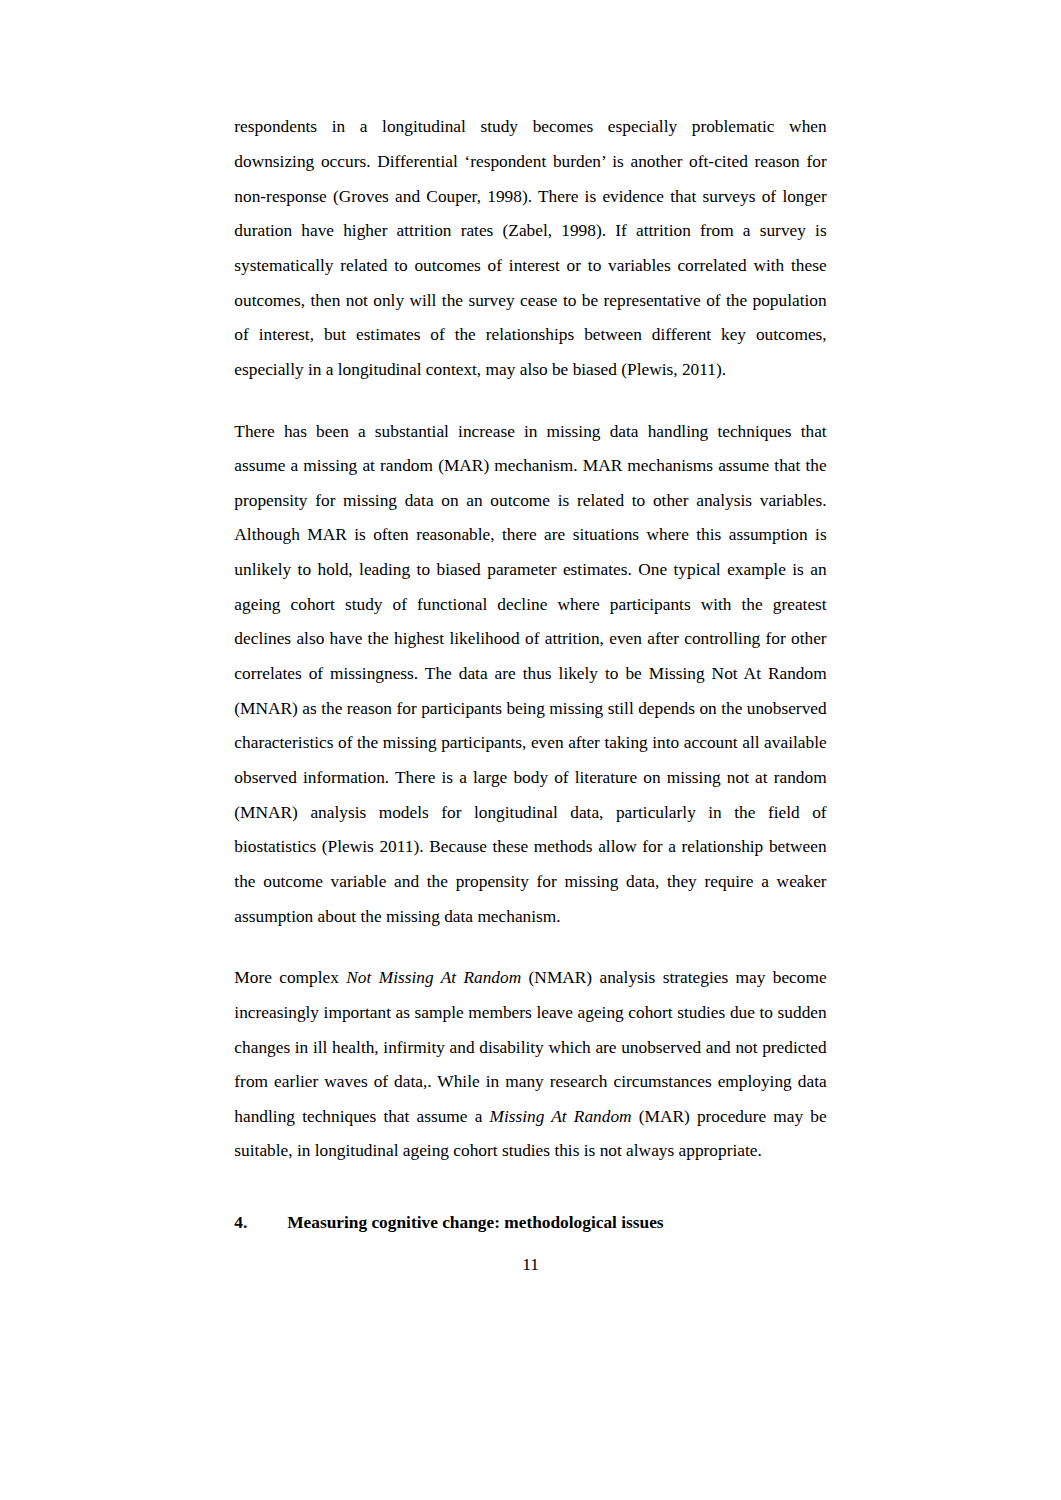respondents in a longitudinal study becomes especially problematic when downsizing occurs. Differential ‘respondent burden’ is another oft-cited reason for non-response (Groves and Couper, 1998). There is evidence that surveys of longer duration have higher attrition rates (Zabel, 1998). If attrition from a survey is systematically related to outcomes of interest or to variables correlated with these outcomes, then not only will the survey cease to be representative of the population of interest, but estimates of the relationships between different key outcomes, especially in a longitudinal context, may also be biased (Plewis, 2011).
There has been a substantial increase in missing data handling techniques that assume a missing at random (MAR) mechanism. MAR mechanisms assume that the propensity for missing data on an outcome is related to other analysis variables. Although MAR is often reasonable, there are situations where this assumption is unlikely to hold, leading to biased parameter estimates. One typical example is an ageing cohort study of functional decline where participants with the greatest declines also have the highest likelihood of attrition, even after controlling for other correlates of missingness. The data are thus likely to be Missing Not At Random (MNAR) as the reason for participants being missing still depends on the unobserved characteristics of the missing participants, even after taking into account all available observed information. There is a large body of literature on missing not at random (MNAR) analysis models for longitudinal data, particularly in the field of biostatistics (Plewis 2011). Because these methods allow for a relationship between the outcome variable and the propensity for missing data, they require a weaker assumption about the missing data mechanism.
More complex Not Missing At Random (NMAR) analysis strategies may become increasingly important as sample members leave ageing cohort studies due to sudden changes in ill health, infirmity and disability which are unobserved and not predicted from earlier waves of data,. While in many research circumstances employing data handling techniques that assume a Missing At Random (MAR) procedure may be suitable, in longitudinal ageing cohort studies this is not always appropriate.
4. Measuring cognitive change: methodological issues
11